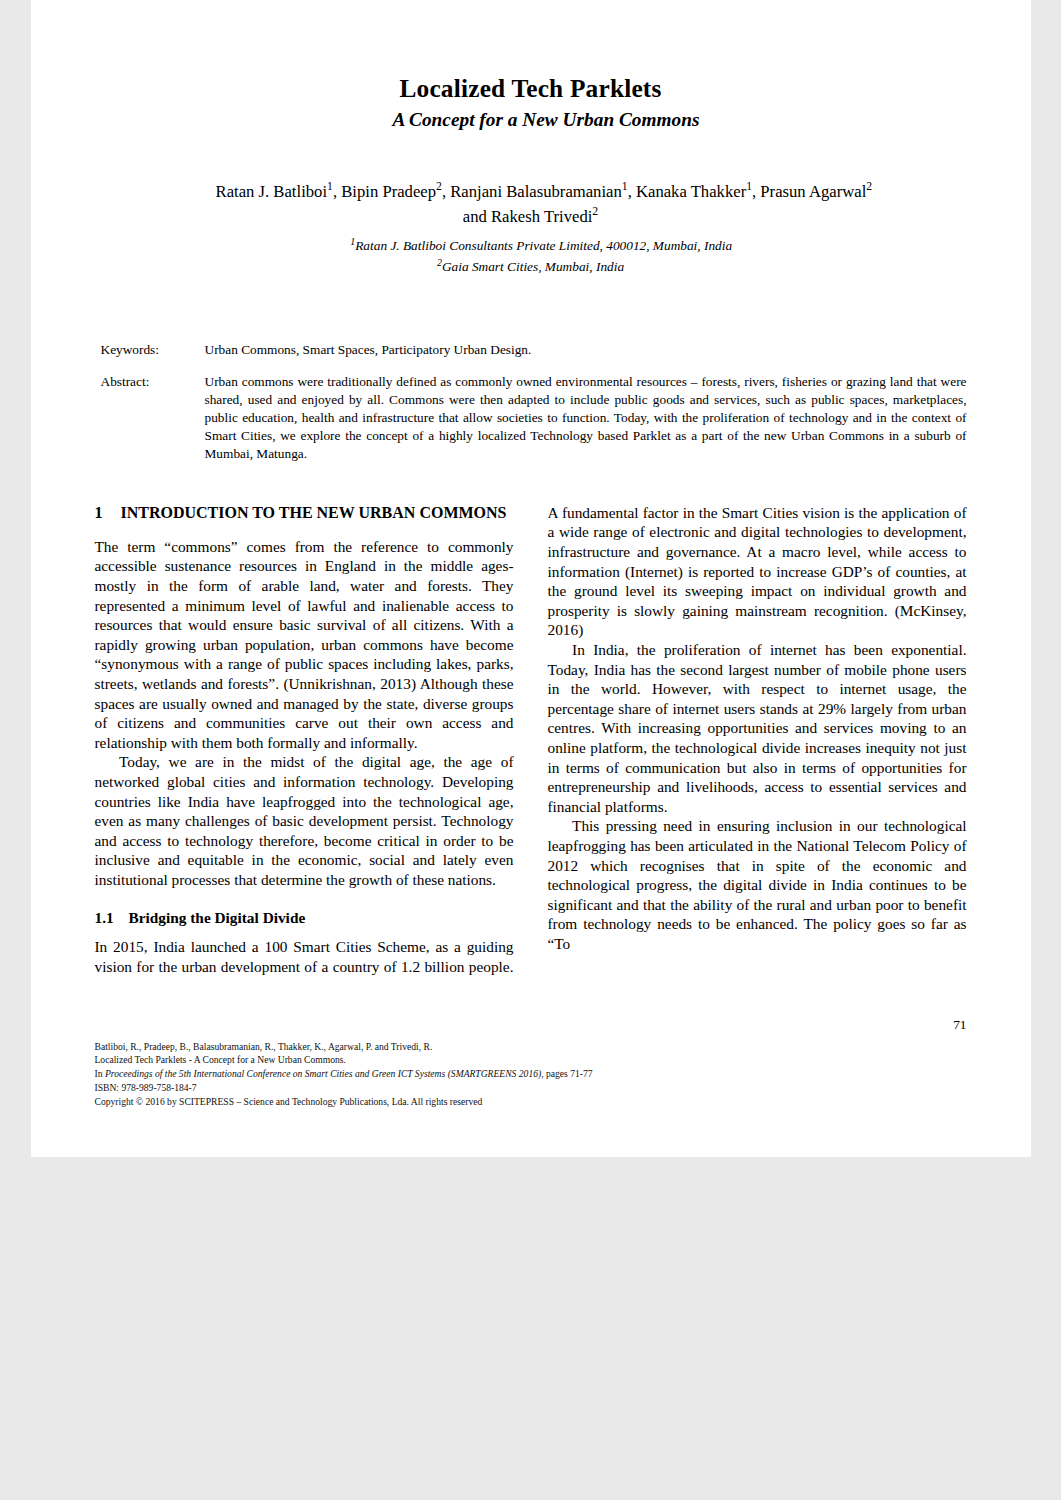Localized Tech Parklets
A Concept for a New Urban Commons
Ratan J. Batliboi1, Bipin Pradeep2, Ranjani Balasubramanian1, Kanaka Thakker1, Prasun Agarwal2
and Rakesh Trivedi2
1Ratan J. Batliboi Consultants Private Limited, 400012, Mumbai, India
2Gaia Smart Cities, Mumbai, India
Keywords:
Urban Commons, Smart Spaces, Participatory Urban Design.
Abstract:
Urban commons were traditionally defined as commonly owned environmental resources – forests, rivers, fisheries or grazing land that were shared, used and enjoyed by all. Commons were then adapted to include public goods and services, such as public spaces, marketplaces, public education, health and infrastructure that allow societies to function. Today, with the proliferation of technology and in the context of Smart Cities, we explore the concept of a highly localized Technology based Parklet as a part of the new Urban Commons in a suburb of Mumbai, Matunga.
1 INTRODUCTION TO THE NEW URBAN COMMONS
The term “commons” comes from the reference to commonly accessible sustenance resources in England in the middle ages- mostly in the form of arable land, water and forests. They represented a minimum level of lawful and inalienable access to resources that would ensure basic survival of all citizens. With a rapidly growing urban population, urban commons have become “synonymous with a range of public spaces including lakes, parks, streets, wetlands and forests”. (Unnikrishnan, 2013) Although these spaces are usually owned and managed by the state, diverse groups of citizens and communities carve out their own access and relationship with them both formally and informally.
Today, we are in the midst of the digital age, the age of networked global cities and information technology. Developing countries like India have leapfrogged into the technological age, even as many challenges of basic development persist. Technology and access to technology therefore, become critical in order to be inclusive and equitable in the economic, social and lately even institutional processes that determine the growth of these nations.
1.1 Bridging the Digital Divide
In 2015, India launched a 100 Smart Cities Scheme, as a guiding vision for the urban development of a country of 1.2 billion people. A fundamental factor in the Smart Cities vision is the application of a wide range of electronic and digital technologies to development, infrastructure and governance. At a macro level, while access to information (Internet) is reported to increase GDP’s of counties, at the ground level its sweeping impact on individual growth and prosperity is slowly gaining mainstream recognition. (McKinsey, 2016)
In India, the proliferation of internet has been exponential. Today, India has the second largest number of mobile phone users in the world. However, with respect to internet usage, the percentage share of internet users stands at 29% largely from urban centres. With increasing opportunities and services moving to an online platform, the technological divide increases inequity not just in terms of communication but also in terms of opportunities for entrepreneurship and livelihoods, access to essential services and financial platforms.
This pressing need in ensuring inclusion in our technological leapfrogging has been articulated in the National Telecom Policy of 2012 which recognises that in spite of the economic and technological progress, the digital divide in India continues to be significant and that the ability of the rural and urban poor to benefit from technology needs to be enhanced. The policy goes so far as “To
71
Batliboi, R., Pradeep, B., Balasubramanian, R., Thakker, K., Agarwal, P. and Trivedi, R.
Localized Tech Parklets - A Concept for a New Urban Commons.
In Proceedings of the 5th International Conference on Smart Cities and Green ICT Systems (SMARTGREENS 2016), pages 71-77
ISBN: 978-989-758-184-7
Copyright © 2016 by SCITEPRESS – Science and Technology Publications, Lda. All rights reserved